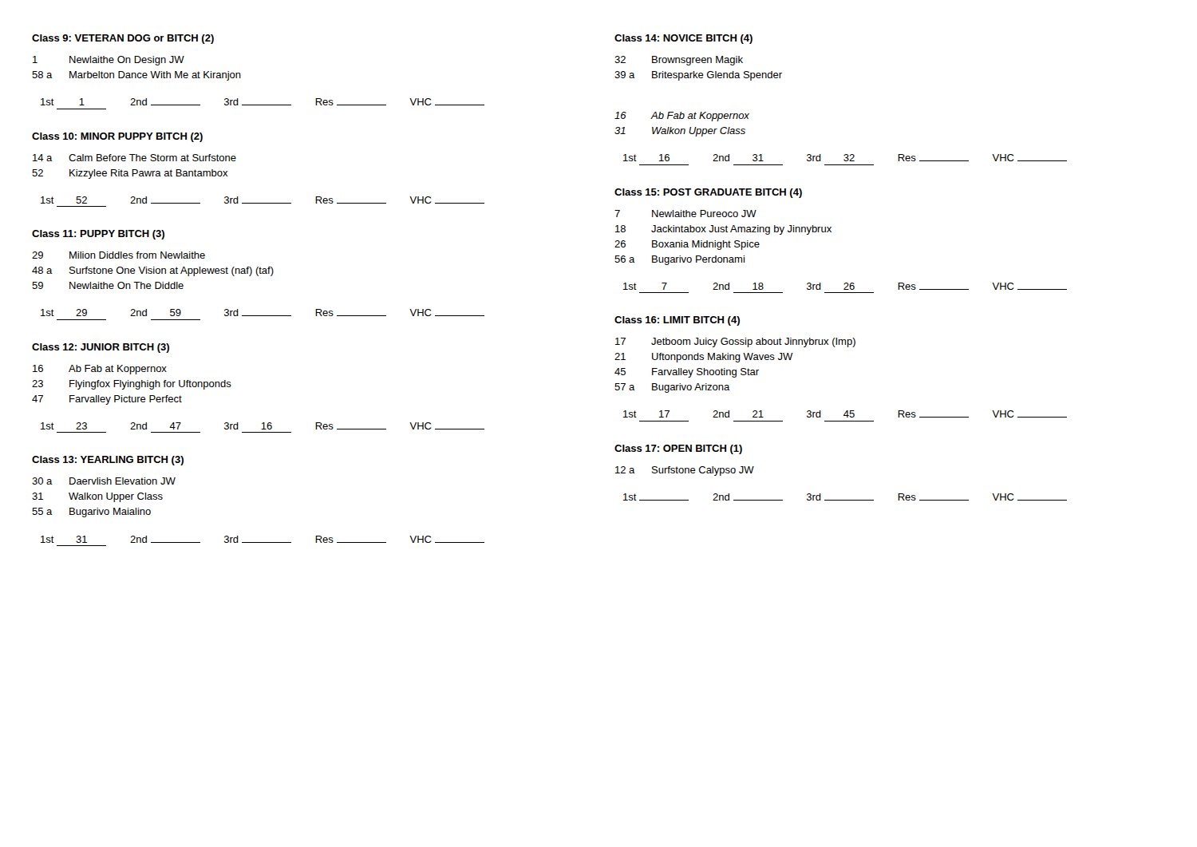Class 9: VETERAN DOG or BITCH (2)
| 1 | Newlaithe On Design JW |
| 58 a | Marbelton Dance With Me at Kiranjon |
1st 1 2nd 3rd Res VHC
Class 10: MINOR PUPPY BITCH (2)
| 14 a | Calm Before The Storm at Surfstone |
| 52 | Kizzylee Rita Pawra at Bantambox |
1st 52 2nd 3rd Res VHC
Class 11: PUPPY BITCH (3)
| 29 | Milion Diddles from Newlaithe |
| 48 a | Surfstone One Vision at Applewest (naf) (taf) |
| 59 | Newlaithe On The Diddle |
1st 29 2nd 59 3rd Res VHC
Class 12: JUNIOR BITCH (3)
| 16 | Ab Fab at Koppernox |
| 23 | Flyingfox Flyinghigh for Uftonponds |
| 47 | Farvalley Picture Perfect |
1st 23 2nd 47 3rd 16 Res VHC
Class 13: YEARLING BITCH (3)
| 30 a | Daervlish Elevation JW |
| 31 | Walkon Upper Class |
| 55 a | Bugarivo Maialino |
1st 31 2nd 3rd Res VHC
Class 14: NOVICE BITCH (4)
| 32 | Brownsgreen Magik |
| 39 a | Britesparke Glenda Spender |
| 16 | Ab Fab at Koppernox |
| 31 | Walkon Upper Class |
1st 16 2nd 31 3rd 32 Res VHC
Class 15: POST GRADUATE BITCH (4)
| 7 | Newlaithe Pureoco JW |
| 18 | Jackintabox Just Amazing by Jinnybrux |
| 26 | Boxania Midnight Spice |
| 56 a | Bugarivo Perdonami |
1st 7 2nd 18 3rd 26 Res VHC
Class 16: LIMIT BITCH (4)
| 17 | Jetboom Juicy Gossip about Jinnybrux (Imp) |
| 21 | Uftonponds Making Waves JW |
| 45 | Farvalley Shooting Star |
| 57 a | Bugarivo Arizona |
1st 17 2nd 21 3rd 45 Res VHC
Class 17: OPEN BITCH (1)
| 12 a | Surfstone Calypso JW |
1st 2nd 3rd Res VHC